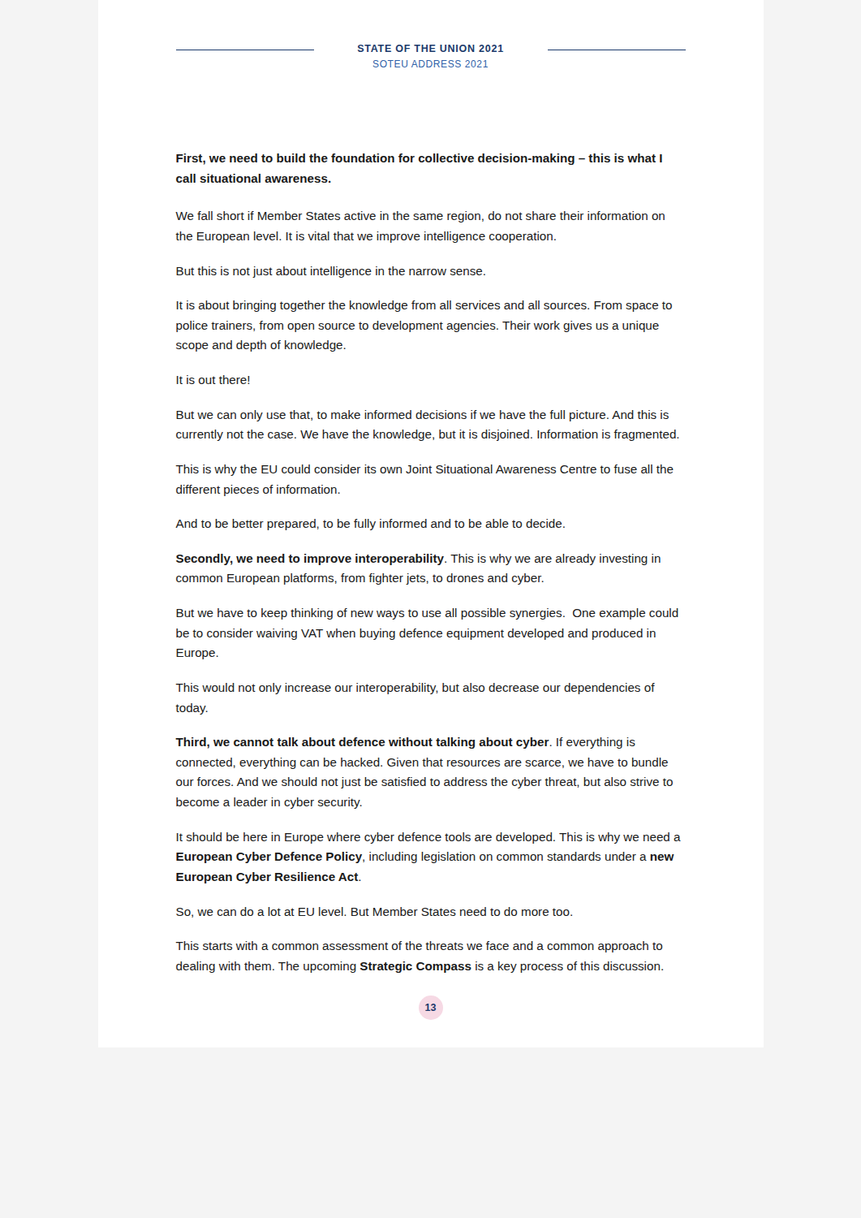State of the Union 2021
SOTEU Address 2021
First, we need to build the foundation for collective decision-making – this is what I call situational awareness.
We fall short if Member States active in the same region, do not share their information on the European level. It is vital that we improve intelligence cooperation.
But this is not just about intelligence in the narrow sense.
It is about bringing together the knowledge from all services and all sources. From space to police trainers, from open source to development agencies. Their work gives us a unique scope and depth of knowledge.
It is out there!
But we can only use that, to make informed decisions if we have the full picture. And this is currently not the case. We have the knowledge, but it is disjoined. Information is fragmented.
This is why the EU could consider its own Joint Situational Awareness Centre to fuse all the different pieces of information.
And to be better prepared, to be fully informed and to be able to decide.
Secondly, we need to improve interoperability. This is why we are already investing in common European platforms, from fighter jets, to drones and cyber.
But we have to keep thinking of new ways to use all possible synergies. One example could be to consider waiving VAT when buying defence equipment developed and produced in Europe.
This would not only increase our interoperability, but also decrease our dependencies of today.
Third, we cannot talk about defence without talking about cyber. If everything is connected, everything can be hacked. Given that resources are scarce, we have to bundle our forces. And we should not just be satisfied to address the cyber threat, but also strive to become a leader in cyber security.
It should be here in Europe where cyber defence tools are developed. This is why we need a European Cyber Defence Policy, including legislation on common standards under a new European Cyber Resilience Act.
So, we can do a lot at EU level. But Member States need to do more too.
This starts with a common assessment of the threats we face and a common approach to dealing with them. The upcoming Strategic Compass is a key process of this discussion.
13